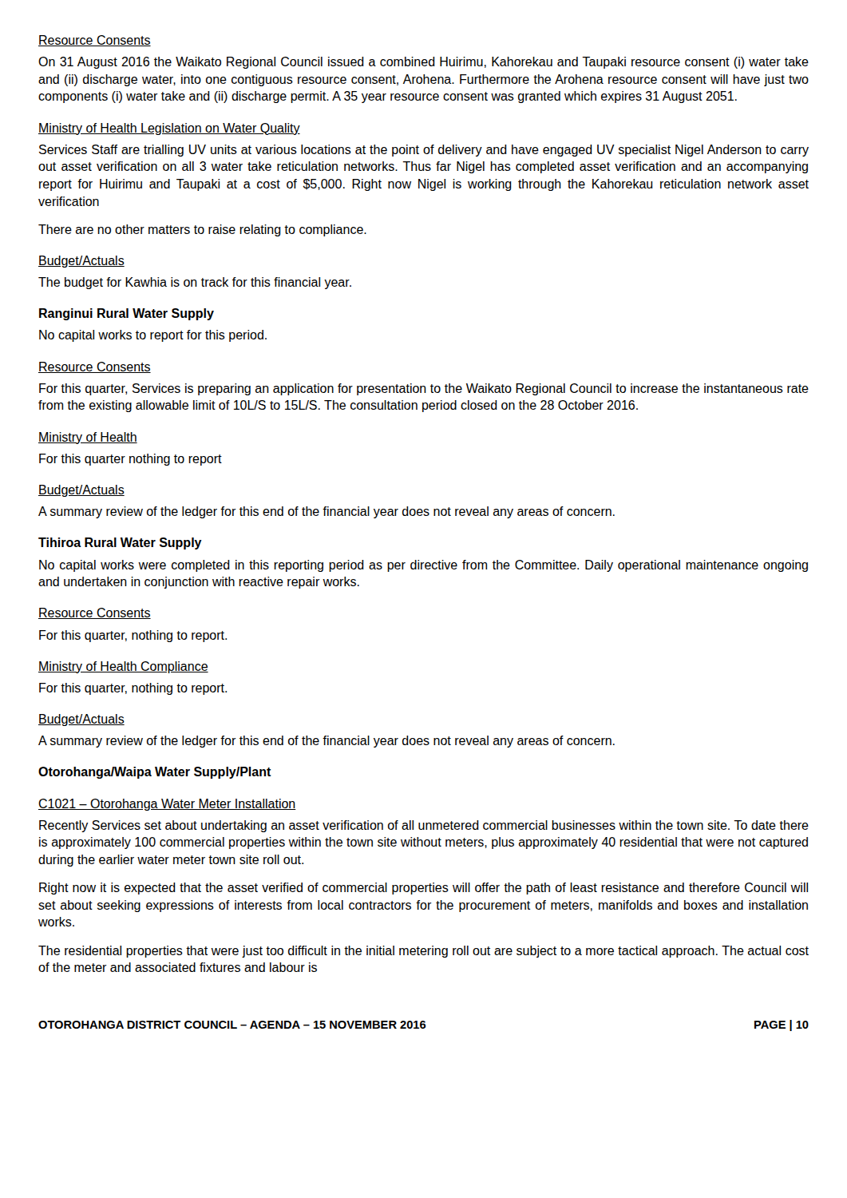Resource Consents
On 31 August 2016 the Waikato Regional Council issued a combined Huirimu, Kahorekau and Taupaki resource consent (i) water take and (ii) discharge water, into one contiguous resource consent, Arohena. Furthermore the Arohena resource consent will have just two components (i) water take and (ii) discharge permit. A 35 year resource consent was granted which expires 31 August 2051.
Ministry of Health Legislation on Water Quality
Services Staff are trialling UV units at various locations at the point of delivery and have engaged UV specialist Nigel Anderson to carry out asset verification on all 3 water take reticulation networks. Thus far Nigel has completed asset verification and an accompanying report for Huirimu and Taupaki at a cost of $5,000. Right now Nigel is working through the Kahorekau reticulation network asset verification
There are no other matters to raise relating to compliance.
Budget/Actuals
The budget for Kawhia is on track for this financial year.
Ranginui Rural Water Supply
No capital works to report for this period.
Resource Consents
For this quarter, Services is preparing an application for presentation to the Waikato Regional Council to increase the instantaneous rate from the existing allowable limit of 10L/S to 15L/S. The consultation period closed on the 28 October 2016.
Ministry of Health
For this quarter nothing to report
Budget/Actuals
A summary review of the ledger for this end of the financial year does not reveal any areas of concern.
Tihiroa Rural Water Supply
No capital works were completed in this reporting period as per directive from the Committee. Daily operational maintenance ongoing and undertaken in conjunction with reactive repair works.
Resource Consents
For this quarter, nothing to report.
Ministry of Health Compliance
For this quarter, nothing to report.
Budget/Actuals
A summary review of the ledger for this end of the financial year does not reveal any areas of concern.
Otorohanga/Waipa Water Supply/Plant
C1021 – Otorohanga Water Meter Installation
Recently Services set about undertaking an asset verification of all unmetered commercial businesses within the town site. To date there is approximately 100 commercial properties within the town site without meters, plus approximately 40 residential that were not captured during the earlier water meter town site roll out.
Right now it is expected that the asset verified of commercial properties will offer the path of least resistance and therefore Council will set about seeking expressions of interests from local contractors for the procurement of meters, manifolds and boxes and installation works.
The residential properties that were just too difficult in the initial metering roll out are subject to a more tactical approach. The actual cost of the meter and associated fixtures and labour is
OTOROHANGA DISTRICT COUNCIL – AGENDA – 15 NOVEMBER 2016 PAGE | 10